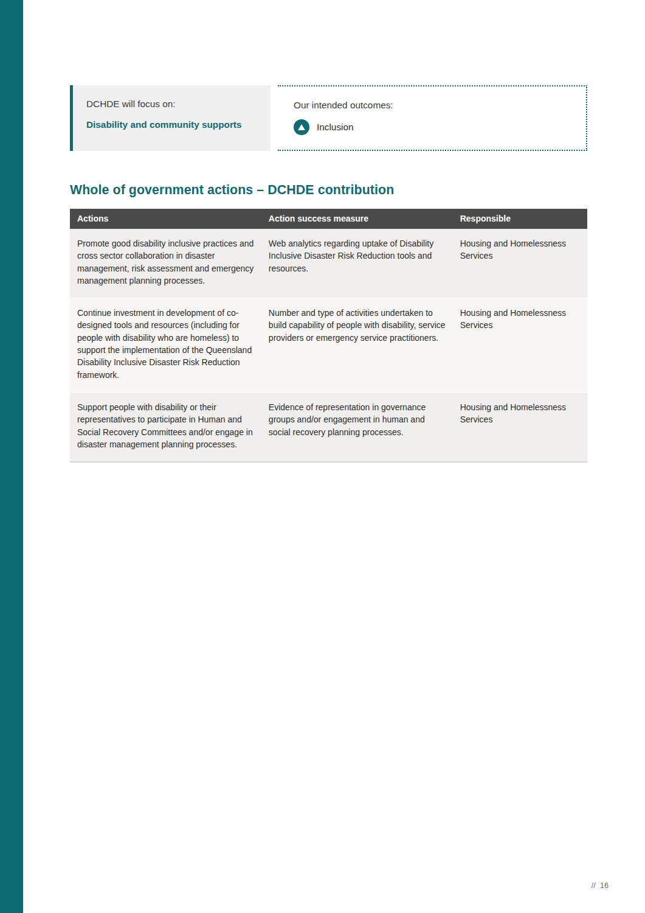DCHDE will focus on:
Disability and community supports
Our intended outcomes:
Inclusion
Whole of government actions – DCHDE contribution
| Actions | Action success measure | Responsible |
| --- | --- | --- |
| Promote good disability inclusive practices and cross sector collaboration in disaster management, risk assessment and emergency management planning processes. | Web analytics regarding uptake of Disability Inclusive Disaster Risk Reduction tools and resources. | Housing and Homelessness Services |
| Continue investment in development of co-designed tools and resources (including for people with disability who are homeless) to support the implementation of the Queensland Disability Inclusive Disaster Risk Reduction framework. | Number and type of activities undertaken to build capability of people with disability, service providers or emergency service practitioners. | Housing and Homelessness Services |
| Support people with disability or their representatives to participate in Human and Social Recovery Committees and/or engage in disaster management planning processes. | Evidence of representation in governance groups and/or engagement in human and social recovery planning processes. | Housing and Homelessness Services |
// 16